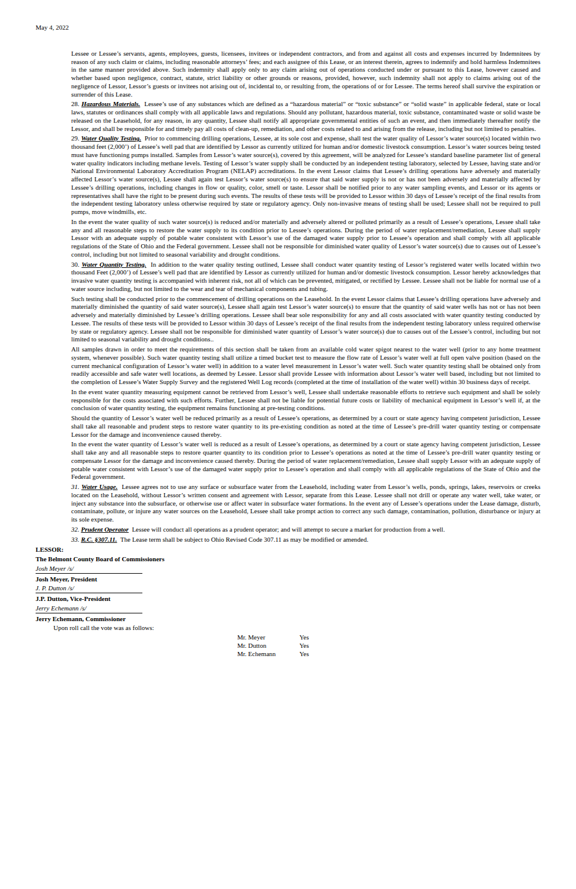May 4, 2022
Lessee or Lessee’s servants, agents, employees, guests, licensees, invitees or independent contractors, and from and against all costs and expenses incurred by Indemnitees by reason of any such claim or claims, including reasonable attorneys’ fees; and each assignee of this Lease, or an interest therein, agrees to indemnify and hold harmless Indemnitees in the same manner provided above. Such indemnity shall apply only to any claim arising out of operations conducted under or pursuant to this Lease, however caused and whether based upon negligence, contract, statute, strict liability or other grounds or reasons, provided, however, such indemnity shall not apply to claims arising out of the negligence of Lessor, Lessor’s guests or invitees not arising out of, incidental to, or resulting from, the operations of or for Lessee. The terms hereof shall survive the expiration or surrender of this Lease.
28. Hazardous Materials. Lessee’s use of any substances which are defined as a “hazardous material” or “toxic substance” or “solid waste” in applicable federal, state or local laws, statutes or ordinances shall comply with all applicable laws and regulations. Should any pollutant, hazardous material, toxic substance, contaminated waste or solid waste be released on the Leasehold, for any reason, in any quantity, Lessee shall notify all appropriate governmental entities of such an event, and then immediately thereafter notify the Lessor, and shall be responsible for and timely pay all costs of clean-up, remediation, and other costs related to and arising from the release, including but not limited to penalties.
29. Water Quality Testing. Prior to commencing drilling operations, Lessee, at its sole cost and expense, shall test the water quality of Lessor’s water source(s) located within two thousand feet (2,000’) of Lessee’s well pad that are identified by Lessor as currently utilized for human and/or domestic livestock consumption. Lessor’s water sources being tested must have functioning pumps installed. Samples from Lessor’s water source(s), covered by this agreement, will be analyzed for Lessee’s standard baseline parameter list of general water quality indicators including methane levels. Testing of Lessor’s water supply shall be conducted by an independent testing laboratory, selected by Lessee, having state and/or National Environmental Laboratory Accreditation Program (NELAP) accreditations. In the event Lessor claims that Lessee’s drilling operations have adversely and materially affected Lessor’s water source(s), Lessee shall again test Lessor’s water source(s) to ensure that said water supply is not or has not been adversely and materially affected by Lessee’s drilling operations, including changes in flow or quality, color, smell or taste. Lessor shall be notified prior to any water sampling events, and Lessor or its agents or representatives shall have the right to be present during such events. The results of these tests will be provided to Lessor within 30 days of Lessee’s receipt of the final results from the independent testing laboratory unless otherwise required by state or regulatory agency. Only non-invasive means of testing shall be used; Lessee shall not be required to pull pumps, move windmills, etc.
In the event the water quality of such water source(s) is reduced and/or materially and adversely altered or polluted primarily as a result of Lessee’s operations, Lessee shall take any and all reasonable steps to restore the water supply to its condition prior to Lessee’s operations. During the period of water replacement/remediation, Lessee shall supply Lessor with an adequate supply of potable water consistent with Lessor’s use of the damaged water supply prior to Lessee’s operation and shall comply with all applicable regulations of the State of Ohio and the Federal government. Lessee shall not be responsible for diminished water quality of Lessor’s water source(s) due to causes out of Lessee’s control, including but not limited to seasonal variability and drought conditions.
30. Water Quantity Testing. In addition to the water quality testing outlined, Lessee shall conduct water quantity testing of Lessor’s registered water wells located within two thousand Feet (2,000’) of Lessee’s well pad that are identified by Lessor as currently utilized for human and/or domestic livestock consumption. Lessor hereby acknowledges that invasive water quantity testing is accompanied with inherent risk, not all of which can be prevented, mitigated, or rectified by Lessee. Lessee shall not be liable for normal use of a water source including, but not limited to the wear and tear of mechanical components and tubing.
Such testing shall be conducted prior to the commencement of drilling operations on the Leasehold. In the event Lessor claims that Lessee’s drilling operations have adversely and materially diminished the quantity of said water source(s), Lessee shall again test Lessor’s water source(s) to ensure that the quantity of said water wells has not or has not been adversely and materially diminished by Lessee’s drilling operations. Lessee shall bear sole responsibility for any and all costs associated with water quantity testing conducted by Lessee. The results of these tests will be provided to Lessor within 30 days of Lessee’s receipt of the final results from the independent testing laboratory unless required otherwise by state or regulatory agency. Lessee shall not be responsible for diminished water quantity of Lessor’s water source(s) due to causes out of the Lessee’s control, including but not limited to seasonal variability and drought conditions..
All samples drawn in order to meet the requirements of this section shall be taken from an available cold water spigot nearest to the water well (prior to any home treatment system, whenever possible). Such water quantity testing shall utilize a timed bucket test to measure the flow rate of Lessor’s water well at full open valve position (based on the current mechanical configuration of Lessor’s water well) in addition to a water level measurement in Lessor’s water well. Such water quantity testing shall be obtained only from readily accessible and safe water well locations, as deemed by Lessee. Lessor shall provide Lessee with information about Lessor’s water well based, including but not limited to the completion of Lessee’s Water Supply Survey and the registered Well Log records (completed at the time of installation of the water well) within 30 business days of receipt.
In the event water quantity measuring equipment cannot be retrieved from Lessor’s well, Lessee shall undertake reasonable efforts to retrieve such equipment and shall be solely responsible for the costs associated with such efforts. Further, Lessee shall not be liable for potential future costs or liability of mechanical equipment in Lessor’s well if, at the conclusion of water quantity testing, the equipment remains functioning at pre-testing conditions.
Should the quantity of Lessor’s water well be reduced primarily as a result of Lessee’s operations, as determined by a court or state agency having competent jurisdiction, Lessee shall take all reasonable and prudent steps to restore water quantity to its pre-existing condition as noted at the time of Lessee’s pre-drill water quantity testing or compensate Lessor for the damage and inconvenience caused thereby.
In the event the water quantity of Lessor’s water well is reduced as a result of Lessee’s operations, as determined by a court or state agency having competent jurisdiction, Lessee shall take any and all reasonable steps to restore quarter quantity to its condition prior to Lessee’s operations as noted at the time of Lessee’s pre-drill water quantity testing or compensate Lessor for the damage and inconvenience caused thereby. During the period of water replacement/remediation, Lessee shall supply Lessor with an adequate supply of potable water consistent with Lessor’s use of the damaged water supply prior to Lessee’s operation and shall comply with all applicable regulations of the State of Ohio and the Federal government.
31. Water Usage. Lessee agrees not to use any surface or subsurface water from the Leasehold, including water from Lessor’s wells, ponds, springs, lakes, reservoirs or creeks located on the Leasehold, without Lessor’s written consent and agreement with Lessor, separate from this Lease. Lessee shall not drill or operate any water well, take water, or inject any substance into the subsurface, or otherwise use or affect water in subsurface water formations. In the event any of Lessee’s operations under the Lease damage, disturb, contaminate, pollute, or injure any water sources on the Leasehold, Lessee shall take prompt action to correct any such damage, contamination, pollution, disturbance or injury at its sole expense.
32. Prudent Operator Lessee will conduct all operations as a prudent operator; and will attempt to secure a market for production from a well.
33. R.C. §307.11. The Lease term shall be subject to Ohio Revised Code 307.11 as may be modified or amended.
LESSOR:
The Belmont County Board of Commissioners
Josh Meyer /s/
Josh Meyer, President
J. P. Dutton /s/
J.P. Dutton, Vice-President
Jerry Echemann /s/
Jerry Echemann, Commissioner
Upon roll call the vote was as follows:
| Mr. Meyer | Yes |
| Mr. Dutton | Yes |
| Mr. Echemann | Yes |